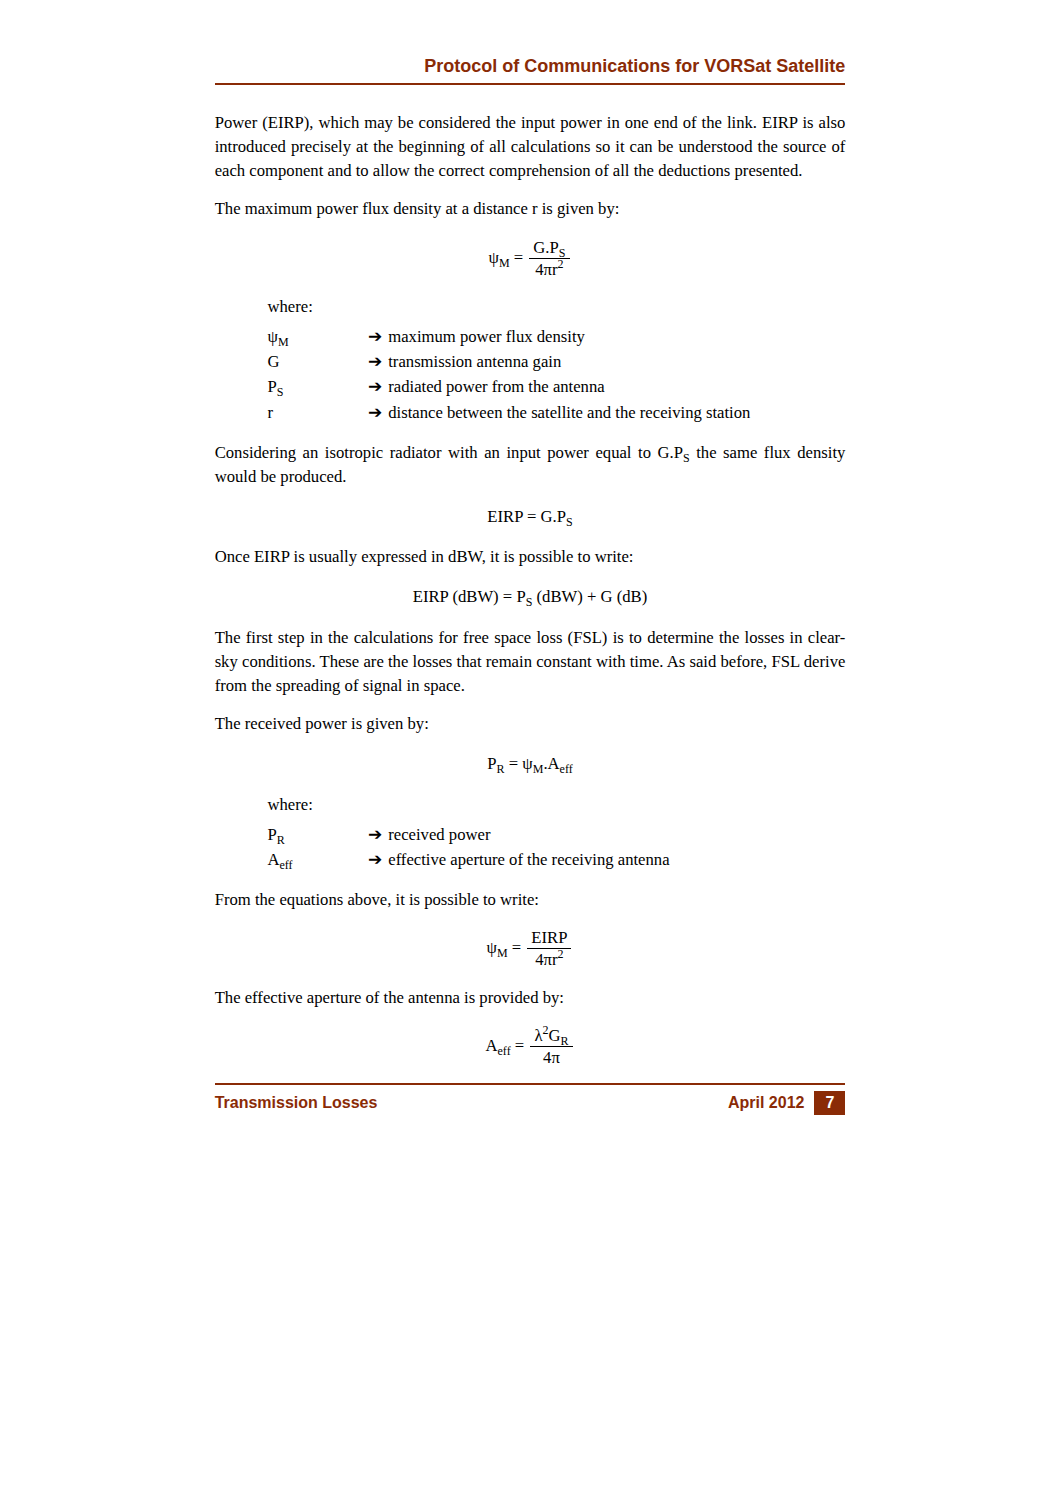Protocol of Communications for VORSat Satellite
Power (EIRP), which may be considered the input power in one end of the link. EIRP is also introduced precisely at the beginning of all calculations so it can be understood the source of each component and to allow the correct comprehension of all the deductions presented.
The maximum power flux density at a distance r is given by:
ψM = G.PS 4πr2
where:
ψM
➔maximum power flux density
G
➔transmission antenna gain
PS
➔radiated power from the antenna
r
➔distance between the satellite and the receiving station
Considering an isotropic radiator with an input power equal to G.PS the same flux density would be produced.
EIRP = G.PS
Once EIRP is usually expressed in dBW, it is possible to write:
EIRP (dBW) = PS (dBW) + G (dB)
The first step in the calculations for free space loss (FSL) is to determine the losses in clear-sky conditions. These are the losses that remain constant with time. As said before, FSL derive from the spreading of signal in space.
The received power is given by:
PR = ψM.Aeff
where:
PR
➔received power
Aeff
➔effective aperture of the receiving antenna
From the equations above, it is possible to write:
ψM = EIRP 4πr2
The effective aperture of the antenna is provided by:
Aeff = λ2GR 4π
Transmission Losses
April 2012 7